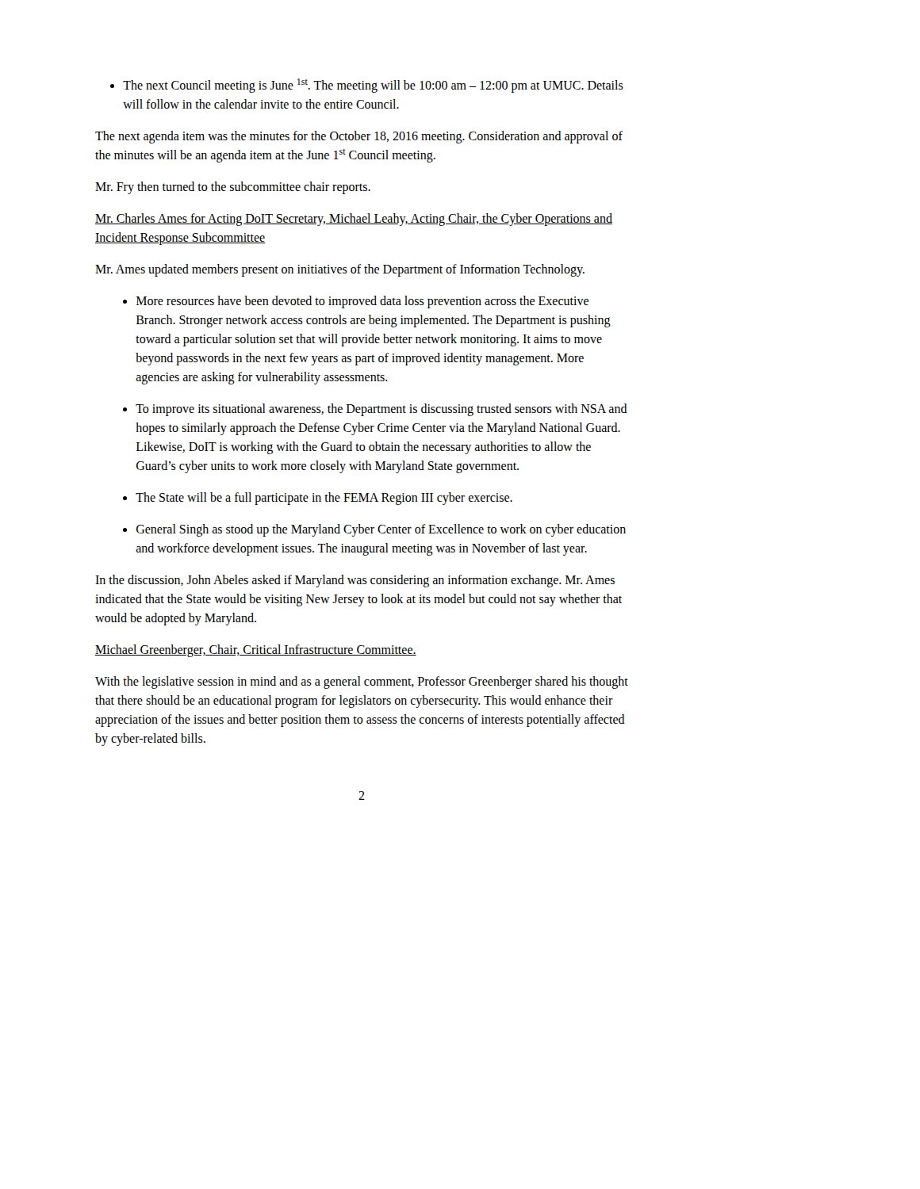The next Council meeting is June 1st. The meeting will be 10:00 am – 12:00 pm at UMUC. Details will follow in the calendar invite to the entire Council.
The next agenda item was the minutes for the October 18, 2016 meeting. Consideration and approval of the minutes will be an agenda item at the June 1st Council meeting.
Mr. Fry then turned to the subcommittee chair reports.
Mr. Charles Ames for Acting DoIT Secretary, Michael Leahy, Acting Chair, the Cyber Operations and Incident Response Subcommittee
Mr. Ames updated members present on initiatives of the Department of Information Technology.
More resources have been devoted to improved data loss prevention across the Executive Branch. Stronger network access controls are being implemented. The Department is pushing toward a particular solution set that will provide better network monitoring. It aims to move beyond passwords in the next few years as part of improved identity management. More agencies are asking for vulnerability assessments.
To improve its situational awareness, the Department is discussing trusted sensors with NSA and hopes to similarly approach the Defense Cyber Crime Center via the Maryland National Guard. Likewise, DoIT is working with the Guard to obtain the necessary authorities to allow the Guard’s cyber units to work more closely with Maryland State government.
The State will be a full participate in the FEMA Region III cyber exercise.
General Singh as stood up the Maryland Cyber Center of Excellence to work on cyber education and workforce development issues. The inaugural meeting was in November of last year.
In the discussion, John Abeles asked if Maryland was considering an information exchange. Mr. Ames indicated that the State would be visiting New Jersey to look at its model but could not say whether that would be adopted by Maryland.
Michael Greenberger, Chair, Critical Infrastructure Committee.
With the legislative session in mind and as a general comment, Professor Greenberger shared his thought that there should be an educational program for legislators on cybersecurity. This would enhance their appreciation of the issues and better position them to assess the concerns of interests potentially affected by cyber-related bills.
2